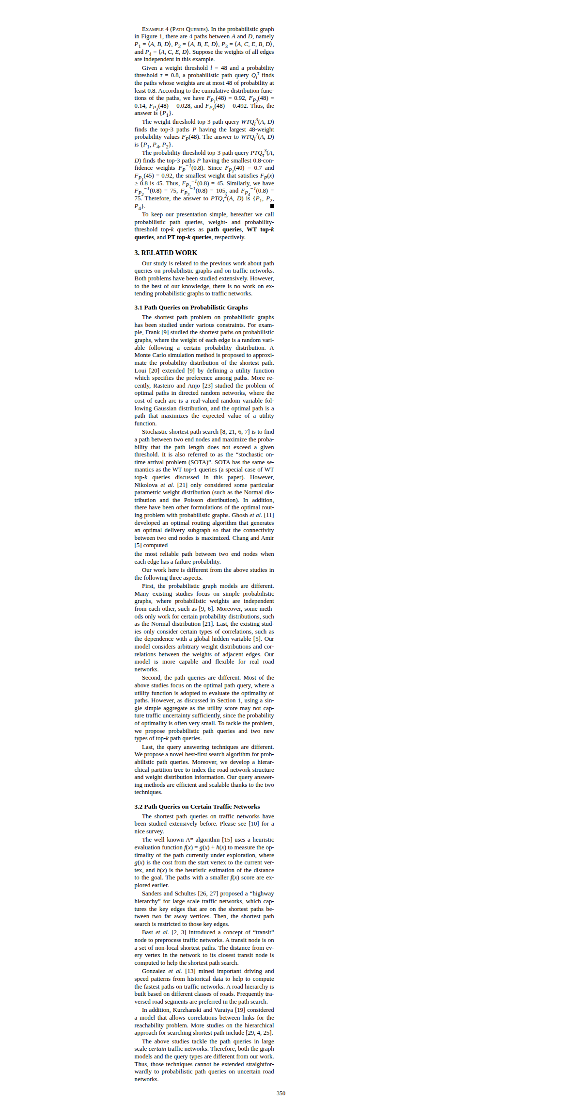Example 4 (Path Queries). In the probabilistic graph in Figure 1, there are 4 paths between A and D, namely P1 = ⟨A, B, D⟩, P2 = ⟨A, B, E, D⟩, P3 = ⟨A, C, E, B, D⟩, and P4 = ⟨A, C, E, D⟩. Suppose the weights of all edges are independent in this example.
Given a weight threshold l = 48 and a probability threshold τ = 0.8, a probabilistic path query Qlτ finds the paths whose weights are at most 48 of probability at least 0.8. According to the cumulative distribution functions of the paths, we have FP1(48) = 0.92, FP2(48) = 0.14, FP3(48) = 0.028, and FP4(48) = 0.492. Thus, the answer is {P1}.
The weight-threshold top-3 path query WTQl3(A, D) finds the top-3 paths P having the largest 48-weight probability values FP(48). The answer to WTQl2(A, D) is {P1, P4, P2}.
The probability-threshold top-3 path query PTQτ3(A, D) finds the top-3 paths P having the smallest 0.8-confidence weights FP−1(0.8). Since FP1(40) = 0.7 and FP1(45) = 0.92, the smallest weight that satisfies FP(x) ≥ 0.8 is 45. Thus, FP1−1(0.8) = 45. Similarly, we have FP2−1(0.8) = 75, FP3−1(0.8) = 105, and FP4−1(0.8) = 75. Therefore, the answer to PTQτ2(A, D) is {P1, P2, P4}.
To keep our presentation simple, hereafter we call probabilistic path queries, weight- and probability-threshold top-k queries as path queries, WT top-k queries, and PT top-k queries, respectively.
3. RELATED WORK
Our study is related to the previous work about path queries on probabilistic graphs and on traffic networks. Both problems have been studied extensively. However, to the best of our knowledge, there is no work on extending probabilistic graphs to traffic networks.
3.1 Path Queries on Probabilistic Graphs
The shortest path problem on probabilistic graphs has been studied under various constraints. For example, Frank [9] studied the shortest paths on probabilistic graphs, where the weight of each edge is a random variable following a certain probability distribution. A Monte Carlo simulation method is proposed to approximate the probability distribution of the shortest path. Loui [20] extended [9] by defining a utility function which specifies the preference among paths. More recently, Rasteiro and Anjo [23] studied the problem of optimal paths in directed random networks, where the cost of each arc is a real-valued random variable following Gaussian distribution, and the optimal path is a path that maximizes the expected value of a utility function.
Stochastic shortest path search [8, 21, 6, 7] is to find a path between two end nodes and maximize the probability that the path length does not exceed a given threshold. It is also referred to as the “stochastic on-time arrival problem (SOTA)”. SOTA has the same semantics as the WT top-1 queries (a special case of WT top-k queries discussed in this paper). However, Nikolova et al. [21] only considered some particular parametric weight distribution (such as the Normal distribution and the Poisson distribution). In addition, there have been other formulations of the optimal routing problem with probabilistic graphs. Ghosh et al. [11] developed an optimal routing algorithm that generates an optimal delivery subgraph so that the connectivity between two end nodes is maximized. Chang and Amir [5] computed
the most reliable path between two end nodes when each edge has a failure probability.
Our work here is different from the above studies in the following three aspects.
First, the probabilistic graph models are different. Many existing studies focus on simple probabilistic graphs, where probabilistic weights are independent from each other, such as [9, 6]. Moreover, some methods only work for certain probability distributions, such as the Normal distribution [21]. Last, the existing studies only consider certain types of correlations, such as the dependence with a global hidden variable [5]. Our model considers arbitrary weight distributions and correlations between the weights of adjacent edges. Our model is more capable and flexible for real road networks.
Second, the path queries are different. Most of the above studies focus on the optimal path query, where a utility function is adopted to evaluate the optimality of paths. However, as discussed in Section 1, using a single simple aggregate as the utility score may not capture traffic uncertainty sufficiently, since the probability of optimality is often very small. To tackle the problem, we propose probabilistic path queries and two new types of top-k path queries.
Last, the query answering techniques are different. We propose a novel best-first search algorithm for probabilistic path queries. Moreover, we develop a hierarchical partition tree to index the road network structure and weight distribution information. Our query answering methods are efficient and scalable thanks to the two techniques.
3.2 Path Queries on Certain Traffic Networks
The shortest path queries on traffic networks have been studied extensively before. Please see [10] for a nice survey.
The well known A* algorithm [15] uses a heuristic evaluation function f(x) = g(x) + h(x) to measure the optimality of the path currently under exploration, where g(x) is the cost from the start vertex to the current vertex, and h(x) is the heuristic estimation of the distance to the goal. The paths with a smaller f(x) score are explored earlier.
Sanders and Schultes [26, 27] proposed a “highway hierarchy” for large scale traffic networks, which captures the key edges that are on the shortest paths between two far away vertices. Then, the shortest path search is restricted to those key edges.
Bast et al. [2, 3] introduced a concept of “transit” node to preprocess traffic networks. A transit node is on a set of non-local shortest paths. The distance from every vertex in the network to its closest transit node is computed to help the shortest path search.
Gonzalez et al. [13] mined important driving and speed patterns from historical data to help to compute the fastest paths on traffic networks. A road hierarchy is built based on different classes of roads. Frequently traversed road segments are preferred in the path search.
In addition, Kurzhanski and Varaiya [19] considered a model that allows correlations between links for the reachability problem. More studies on the hierarchical approach for searching shortest path include [29, 4, 25].
The above studies tackle the path queries in large scale certain traffic networks. Therefore, both the graph models and the query types are different from our work. Thus, those techniques cannot be extended straightforwardly to probabilistic path queries on uncertain road networks.
350